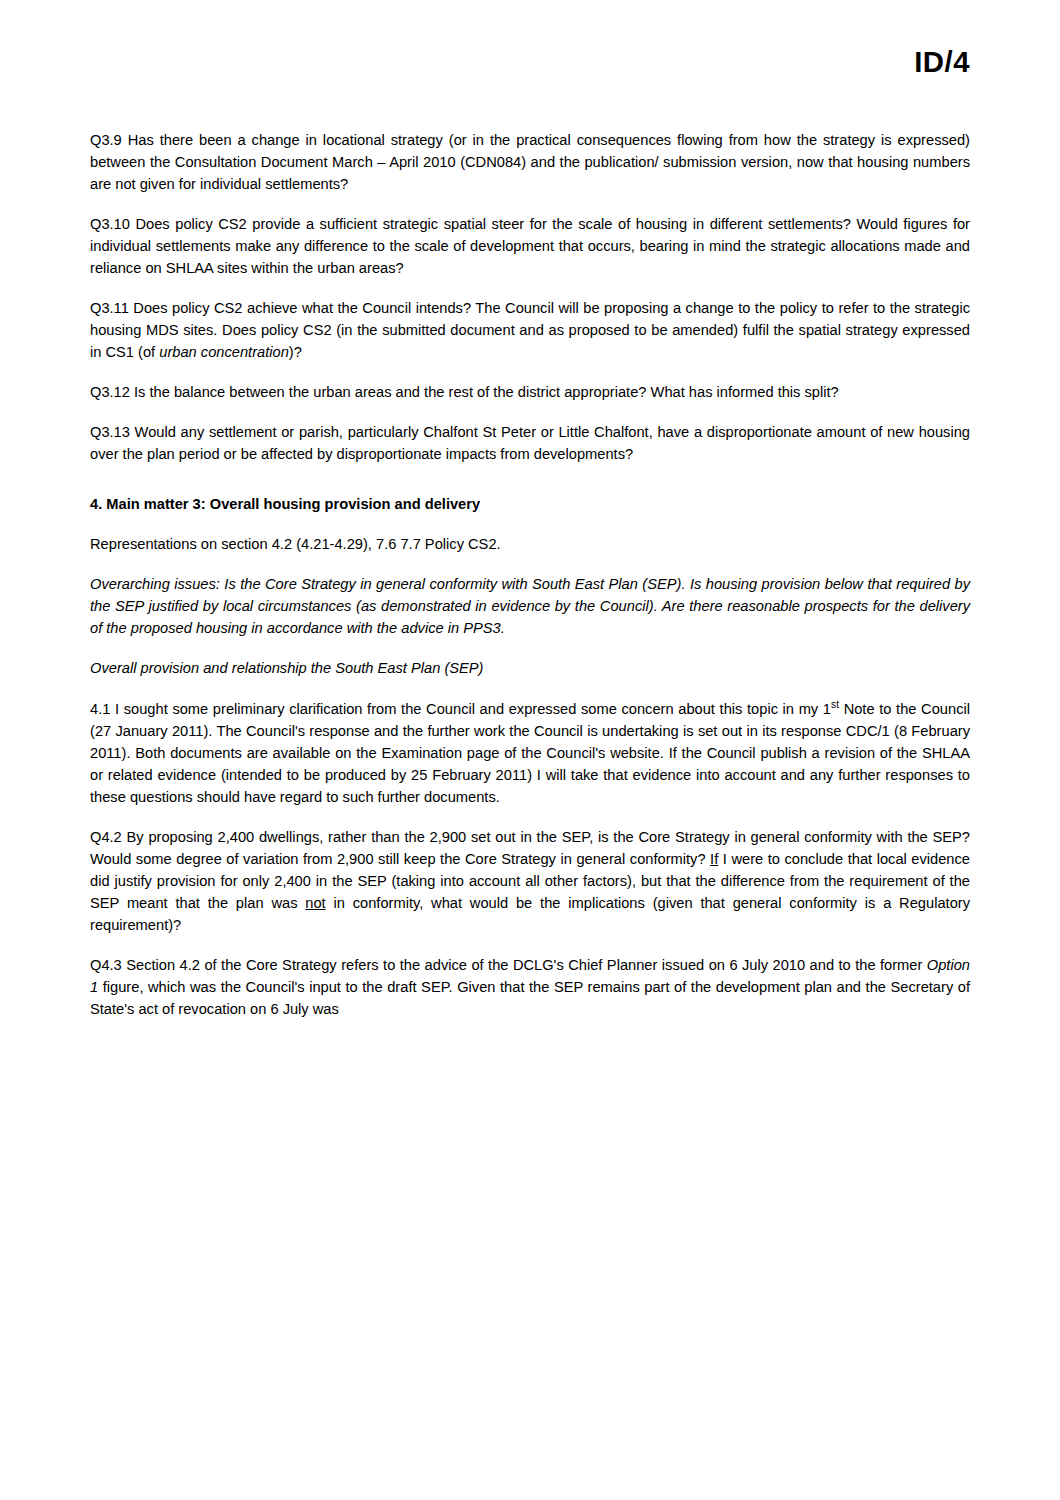ID/4
Q3.9 Has there been a change in locational strategy (or in the practical consequences flowing from how the strategy is expressed) between the Consultation Document March – April 2010 (CDN084) and the publication/ submission version, now that housing numbers are not given for individual settlements?
Q3.10 Does policy CS2 provide a sufficient strategic spatial steer for the scale of housing in different settlements? Would figures for individual settlements make any difference to the scale of development that occurs, bearing in mind the strategic allocations made and reliance on SHLAA sites within the urban areas?
Q3.11 Does policy CS2 achieve what the Council intends? The Council will be proposing a change to the policy to refer to the strategic housing MDS sites. Does policy CS2 (in the submitted document and as proposed to be amended) fulfil the spatial strategy expressed in CS1 (of urban concentration)?
Q3.12 Is the balance between the urban areas and the rest of the district appropriate? What has informed this split?
Q3.13 Would any settlement or parish, particularly Chalfont St Peter or Little Chalfont, have a disproportionate amount of new housing over the plan period or be affected by disproportionate impacts from developments?
4. Main matter 3: Overall housing provision and delivery
Representations on section 4.2 (4.21-4.29), 7.6 7.7 Policy CS2.
Overarching issues: Is the Core Strategy in general conformity with South East Plan (SEP). Is housing provision below that required by the SEP justified by local circumstances (as demonstrated in evidence by the Council). Are there reasonable prospects for the delivery of the proposed housing in accordance with the advice in PPS3.
Overall provision and relationship the South East Plan (SEP)
4.1 I sought some preliminary clarification from the Council and expressed some concern about this topic in my 1st Note to the Council (27 January 2011). The Council's response and the further work the Council is undertaking is set out in its response CDC/1 (8 February 2011). Both documents are available on the Examination page of the Council's website. If the Council publish a revision of the SHLAA or related evidence (intended to be produced by 25 February 2011) I will take that evidence into account and any further responses to these questions should have regard to such further documents.
Q4.2 By proposing 2,400 dwellings, rather than the 2,900 set out in the SEP, is the Core Strategy in general conformity with the SEP? Would some degree of variation from 2,900 still keep the Core Strategy in general conformity? If I were to conclude that local evidence did justify provision for only 2,400 in the SEP (taking into account all other factors), but that the difference from the requirement of the SEP meant that the plan was not in conformity, what would be the implications (given that general conformity is a Regulatory requirement)?
Q4.3 Section 4.2 of the Core Strategy refers to the advice of the DCLG's Chief Planner issued on 6 July 2010 and to the former Option 1 figure, which was the Council's input to the draft SEP. Given that the SEP remains part of the development plan and the Secretary of State's act of revocation on 6 July was